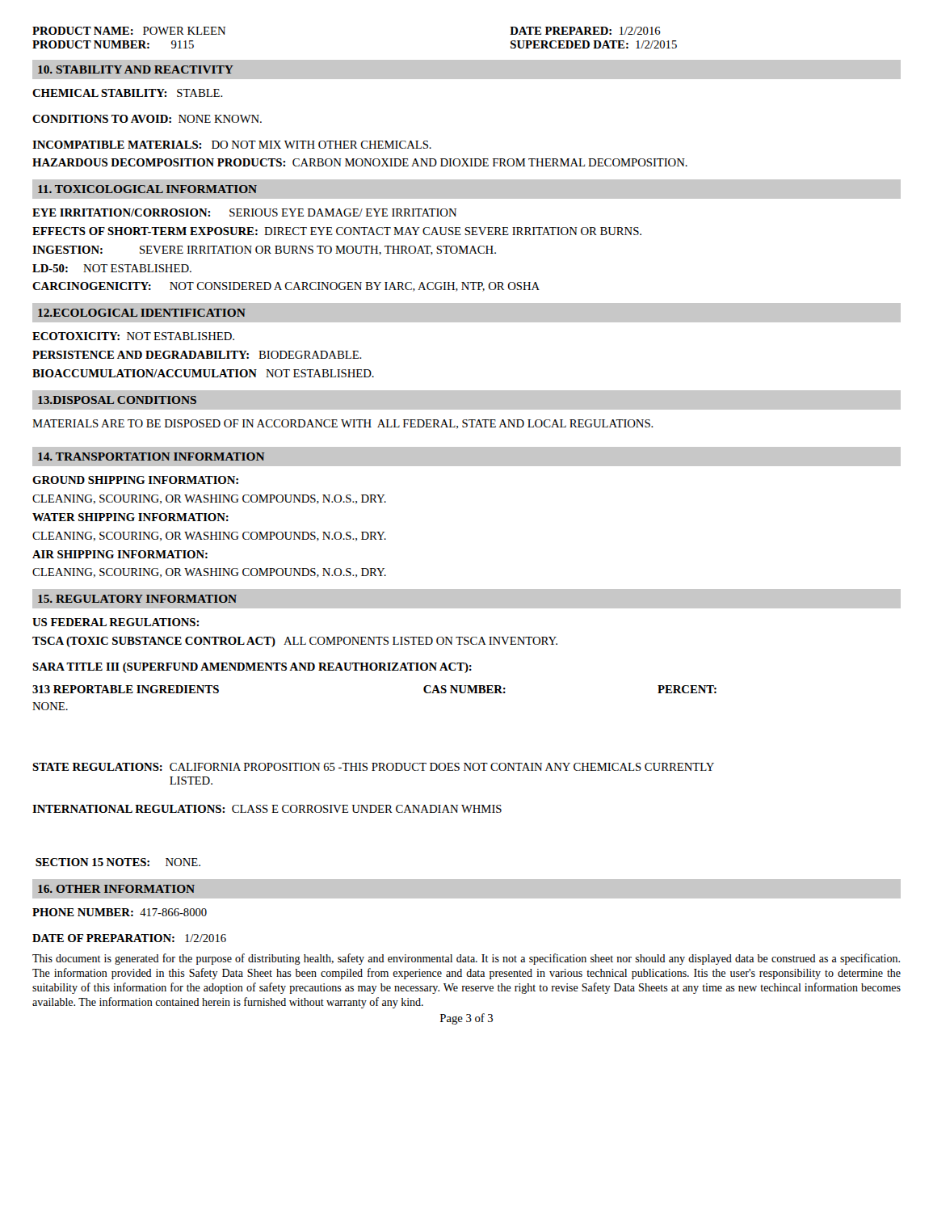| PRODUCT NAME: POWER KLEEN | DATE PREPARED: 1/2/2016 |
| PRODUCT NUMBER: 9115 | SUPERCEDED DATE: 1/2/2015 |
10. STABILITY AND REACTIVITY
CHEMICAL STABILITY: STABLE.
CONDITIONS TO AVOID: NONE KNOWN.
INCOMPATIBLE MATERIALS: DO NOT MIX WITH OTHER CHEMICALS.
HAZARDOUS DECOMPOSITION PRODUCTS: CARBON MONOXIDE AND DIOXIDE FROM THERMAL DECOMPOSITION.
11. TOXICOLOGICAL INFORMATION
EYE IRRITATION/CORROSION: SERIOUS EYE DAMAGE/ EYE IRRITATION
EFFECTS OF SHORT-TERM EXPOSURE: DIRECT EYE CONTACT MAY CAUSE SEVERE IRRITATION OR BURNS.
INGESTION: SEVERE IRRITATION OR BURNS TO MOUTH, THROAT, STOMACH.
LD-50: NOT ESTABLISHED.
CARCINOGENICITY: NOT CONSIDERED A CARCINOGEN BY IARC, ACGIH, NTP, OR OSHA
12.ECOLOGICAL IDENTIFICATION
ECOTOXICITY: NOT ESTABLISHED.
PERSISTENCE AND DEGRADABILITY: BIODEGRADABLE.
BIOACCUMULATION/ACCUMULATION NOT ESTABLISHED.
13.DISPOSAL CONDITIONS
MATERIALS ARE TO BE DISPOSED OF IN ACCORDANCE WITH ALL FEDERAL, STATE AND LOCAL REGULATIONS.
14. TRANSPORTATION INFORMATION
GROUND SHIPPING INFORMATION:
CLEANING, SCOURING, OR WASHING COMPOUNDS, N.O.S., DRY.
WATER SHIPPING INFORMATION:
CLEANING, SCOURING, OR WASHING COMPOUNDS, N.O.S., DRY.
AIR SHIPPING INFORMATION:
CLEANING, SCOURING, OR WASHING COMPOUNDS, N.O.S., DRY.
15. REGULATORY INFORMATION
US FEDERAL REGULATIONS:
TSCA (TOXIC SUBSTANCE CONTROL ACT) ALL COMPONENTS LISTED ON TSCA INVENTORY.
SARA TITLE III (SUPERFUND AMENDMENTS AND REAUTHORIZATION ACT):
313 REPORTABLE INGREDIENTS
CAS NUMBER:
PERCENT:
NONE.
STATE REGULATIONS:
CALIFORNIA PROPOSITION 65 -THIS PRODUCT DOES NOT CONTAIN ANY CHEMICALS CURRENTLY LISTED.
INTERNATIONAL REGULATIONS: CLASS E CORROSIVE UNDER CANADIAN WHMIS
SECTION 15 NOTES: NONE.
16. OTHER INFORMATION
PHONE NUMBER: 417-866-8000
DATE OF PREPARATION: 1/2/2016
This document is generated for the purpose of distributing health, safety and environmental data. It is not a specification sheet nor should any displayed data be construed as a specification. The information provided in this Safety Data Sheet has been compiled from experience and data presented in various technical publications. Itis the user's responsibility to determine the suitability of this information for the adoption of safety precautions as may be necessary. We reserve the right to revise Safety Data Sheets at any time as new techincal information becomes available. The information contained herein is furnished without warranty of any kind.
Page 3 of 3